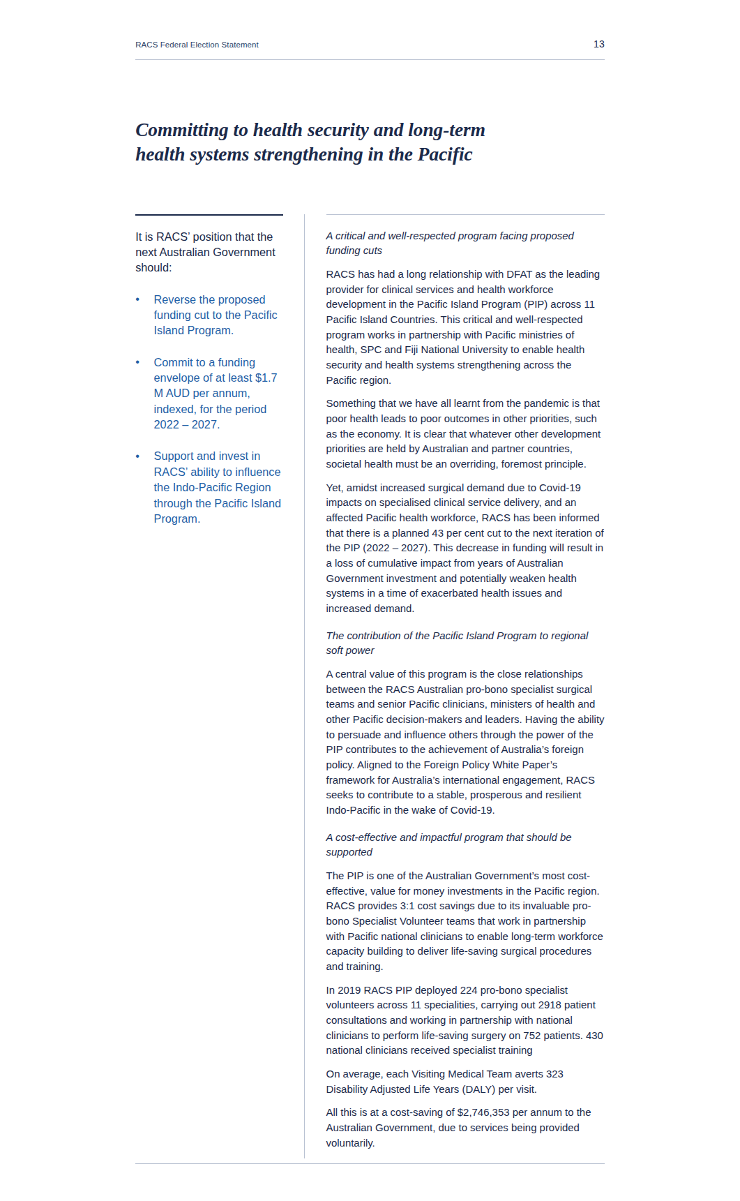RACS Federal Election Statement 13
Committing to health security and long-term health systems strengthening in the Pacific
It is RACS’ position that the next Australian Government should:
Reverse the proposed funding cut to the Pacific Island Program.
Commit to a funding envelope of at least $1.7 M AUD per annum, indexed, for the period 2022 – 2027.
Support and invest in RACS’ ability to influence the Indo-Pacific Region through the Pacific Island Program.
A critical and well-respected program facing proposed funding cuts
RACS has had a long relationship with DFAT as the leading provider for clinical services and health workforce development in the Pacific Island Program (PIP) across 11 Pacific Island Countries. This critical and well-respected program works in partnership with Pacific ministries of health, SPC and Fiji National University to enable health security and health systems strengthening across the Pacific region.
Something that we have all learnt from the pandemic is that poor health leads to poor outcomes in other priorities, such as the economy. It is clear that whatever other development priorities are held by Australian and partner countries, societal health must be an overriding, foremost principle.
Yet, amidst increased surgical demand due to Covid-19 impacts on specialised clinical service delivery, and an affected Pacific health workforce, RACS has been informed that there is a planned 43 per cent cut to the next iteration of the PIP (2022 – 2027). This decrease in funding will result in a loss of cumulative impact from years of Australian Government investment and potentially weaken health systems in a time of exacerbated health issues and increased demand.
The contribution of the Pacific Island Program to regional soft power
A central value of this program is the close relationships between the RACS Australian pro-bono specialist surgical teams and senior Pacific clinicians, ministers of health and other Pacific decision-makers and leaders. Having the ability to persuade and influence others through the power of the PIP contributes to the achievement of Australia’s foreign policy. Aligned to the Foreign Policy White Paper’s framework for Australia’s international engagement, RACS seeks to contribute to a stable, prosperous and resilient Indo-Pacific in the wake of Covid-19.
A cost-effective and impactful program that should be supported
The PIP is one of the Australian Government’s most cost-effective, value for money investments in the Pacific region. RACS provides 3:1 cost savings due to its invaluable pro-bono Specialist Volunteer teams that work in partnership with Pacific national clinicians to enable long-term workforce capacity building to deliver life-saving surgical procedures and training.
In 2019 RACS PIP deployed 224 pro-bono specialist volunteers across 11 specialities, carrying out 2918 patient consultations and working in partnership with national clinicians to perform life-saving surgery on 752 patients. 430 national clinicians received specialist training
On average, each Visiting Medical Team averts 323 Disability Adjusted Life Years (DALY) per visit.
All this is at a cost-saving of $2,746,353 per annum to the Australian Government, due to services being provided voluntarily.